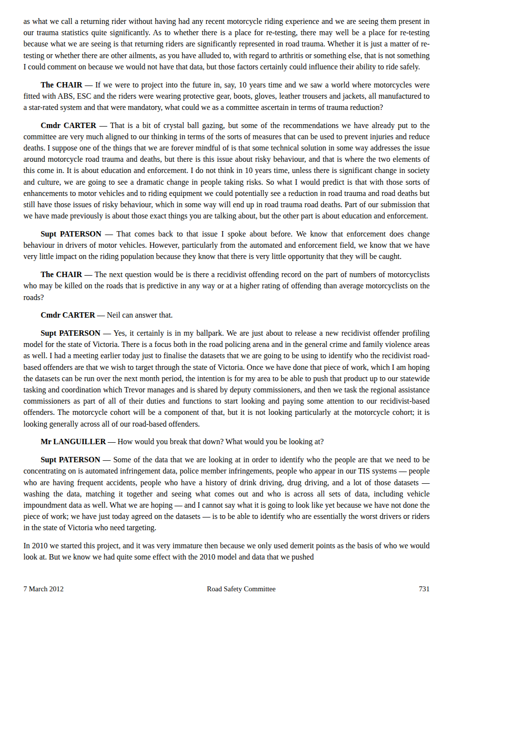as what we call a returning rider without having had any recent motorcycle riding experience and we are seeing them present in our trauma statistics quite significantly. As to whether there is a place for re-testing, there may well be a place for re-testing because what we are seeing is that returning riders are significantly represented in road trauma. Whether it is just a matter of re-testing or whether there are other ailments, as you have alluded to, with regard to arthritis or something else, that is not something I could comment on because we would not have that data, but those factors certainly could influence their ability to ride safely.
The CHAIR — If we were to project into the future in, say, 10 years time and we saw a world where motorcycles were fitted with ABS, ESC and the riders were wearing protective gear, boots, gloves, leather trousers and jackets, all manufactured to a star-rated system and that were mandatory, what could we as a committee ascertain in terms of trauma reduction?
Cmdr CARTER — That is a bit of crystal ball gazing, but some of the recommendations we have already put to the committee are very much aligned to our thinking in terms of the sorts of measures that can be used to prevent injuries and reduce deaths. I suppose one of the things that we are forever mindful of is that some technical solution in some way addresses the issue around motorcycle road trauma and deaths, but there is this issue about risky behaviour, and that is where the two elements of this come in. It is about education and enforcement. I do not think in 10 years time, unless there is significant change in society and culture, we are going to see a dramatic change in people taking risks. So what I would predict is that with those sorts of enhancements to motor vehicles and to riding equipment we could potentially see a reduction in road trauma and road deaths but still have those issues of risky behaviour, which in some way will end up in road trauma road deaths. Part of our submission that we have made previously is about those exact things you are talking about, but the other part is about education and enforcement.
Supt PATERSON — That comes back to that issue I spoke about before. We know that enforcement does change behaviour in drivers of motor vehicles. However, particularly from the automated and enforcement field, we know that we have very little impact on the riding population because they know that there is very little opportunity that they will be caught.
The CHAIR — The next question would be is there a recidivist offending record on the part of numbers of motorcyclists who may be killed on the roads that is predictive in any way or at a higher rating of offending than average motorcyclists on the roads?
Cmdr CARTER — Neil can answer that.
Supt PATERSON — Yes, it certainly is in my ballpark. We are just about to release a new recidivist offender profiling model for the state of Victoria. There is a focus both in the road policing arena and in the general crime and family violence areas as well. I had a meeting earlier today just to finalise the datasets that we are going to be using to identify who the recidivist road-based offenders are that we wish to target through the state of Victoria. Once we have done that piece of work, which I am hoping the datasets can be run over the next month period, the intention is for my area to be able to push that product up to our statewide tasking and coordination which Trevor manages and is shared by deputy commissioners, and then we task the regional assistance commissioners as part of all of their duties and functions to start looking and paying some attention to our recidivist-based offenders. The motorcycle cohort will be a component of that, but it is not looking particularly at the motorcycle cohort; it is looking generally across all of our road-based offenders.
Mr LANGUILLER — How would you break that down? What would you be looking at?
Supt PATERSON — Some of the data that we are looking at in order to identify who the people are that we need to be concentrating on is automated infringement data, police member infringements, people who appear in our TIS systems — people who are having frequent accidents, people who have a history of drink driving, drug driving, and a lot of those datasets — washing the data, matching it together and seeing what comes out and who is across all sets of data, including vehicle impoundment data as well. What we are hoping — and I cannot say what it is going to look like yet because we have not done the piece of work; we have just today agreed on the datasets — is to be able to identify who are essentially the worst drivers or riders in the state of Victoria who need targeting.
In 2010 we started this project, and it was very immature then because we only used demerit points as the basis of who we would look at. But we know we had quite some effect with the 2010 model and data that we pushed
7 March 2012 Road Safety Committee 731